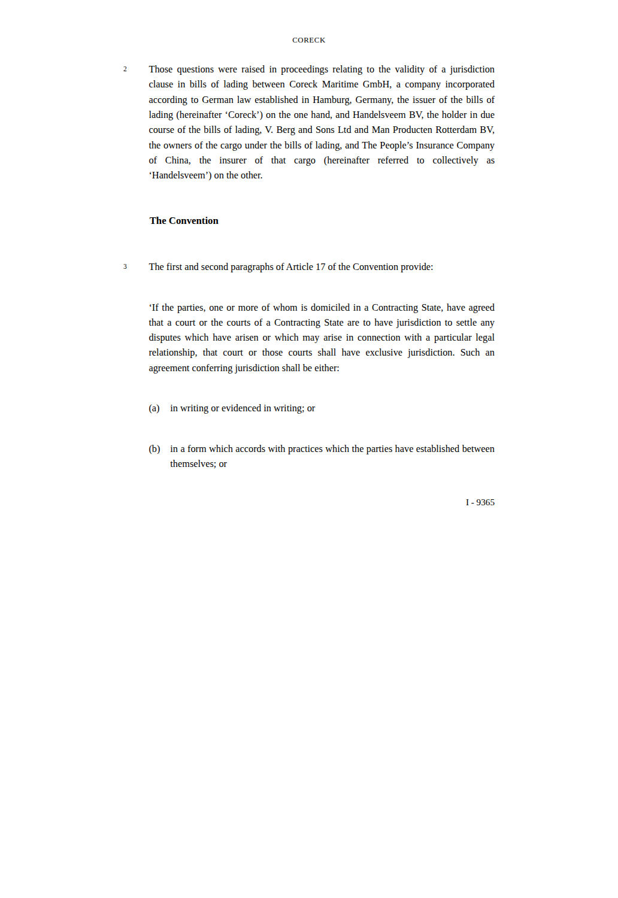CORECK
2 Those questions were raised in proceedings relating to the validity of a jurisdiction clause in bills of lading between Coreck Maritime GmbH, a company incorporated according to German law established in Hamburg, Germany, the issuer of the bills of lading (hereinafter ‘Coreck’) on the one hand, and Handelsveem BV, the holder in due course of the bills of lading, V. Berg and Sons Ltd and Man Producten Rotterdam BV, the owners of the cargo under the bills of lading, and The People’s Insurance Company of China, the insurer of that cargo (hereinafter referred to collectively as ‘Handelsveem’) on the other.
The Convention
3 The first and second paragraphs of Article 17 of the Convention provide:
‘If the parties, one or more of whom is domiciled in a Contracting State, have agreed that a court or the courts of a Contracting State are to have jurisdiction to settle any disputes which have arisen or which may arise in connection with a particular legal relationship, that court or those courts shall have exclusive jurisdiction. Such an agreement conferring jurisdiction shall be either:
(a) in writing or evidenced in writing; or
(b) in a form which accords with practices which the parties have established between themselves; or
I - 9365